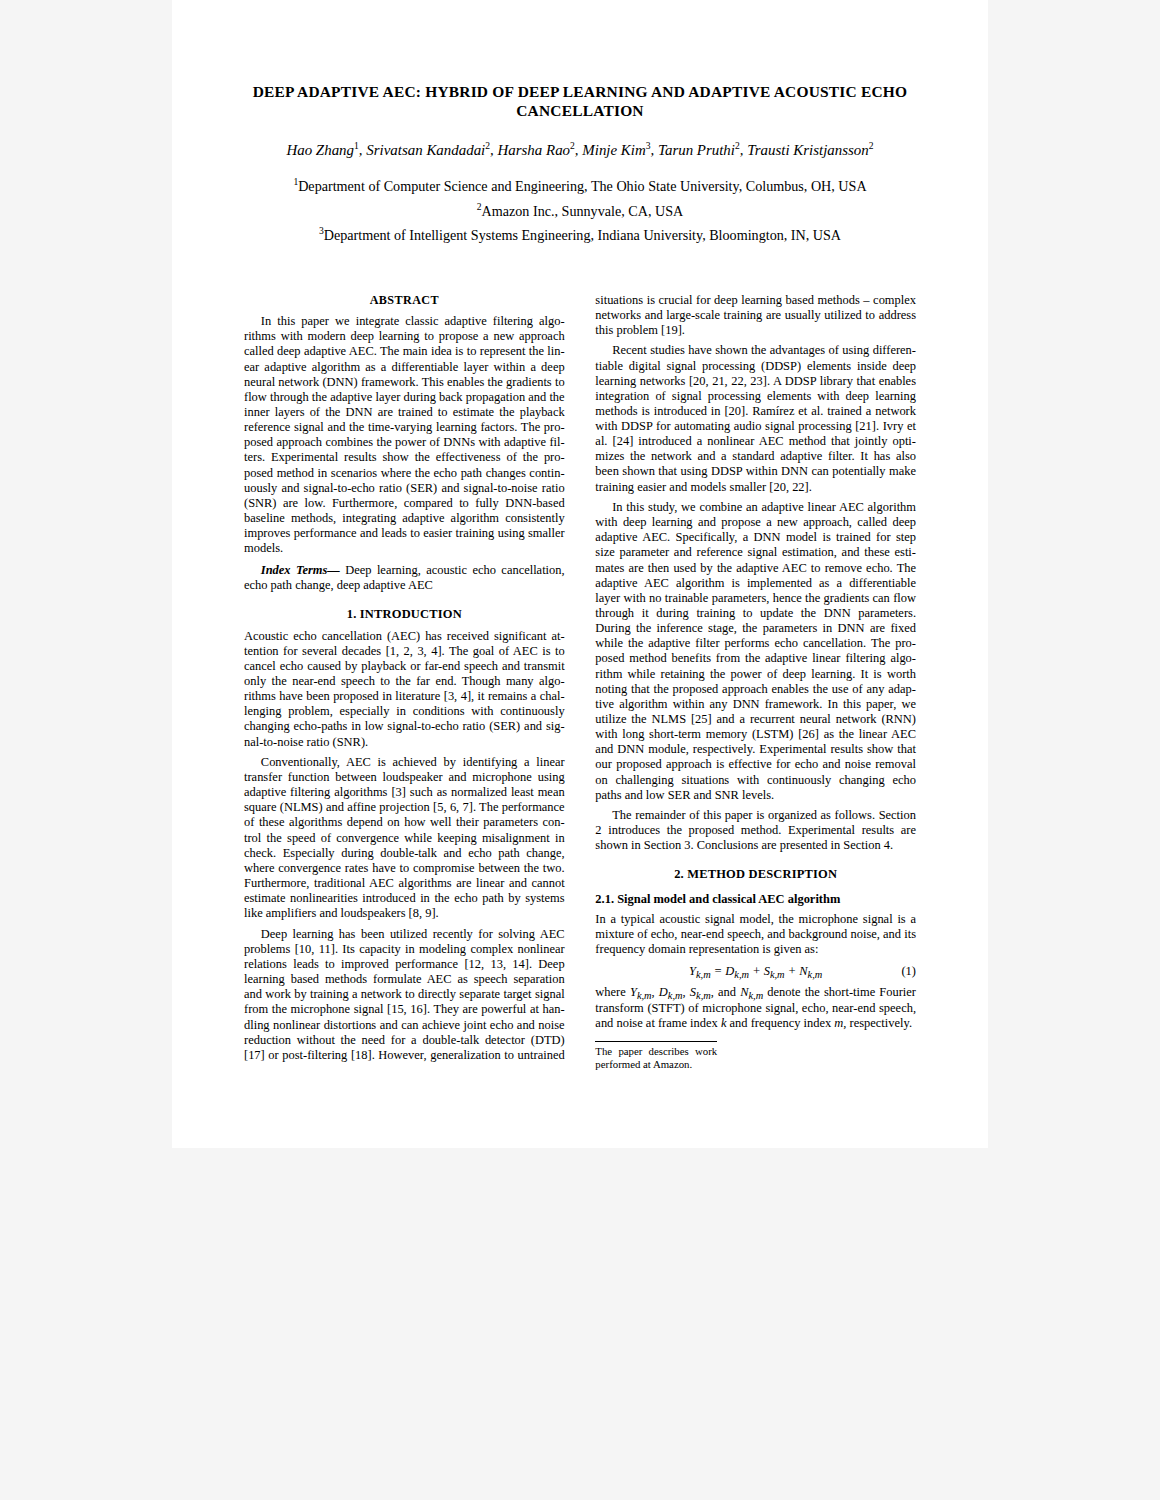Deep Adaptive AEC: Hybrid of Deep Learning and Adaptive Acoustic Echo
Cancellation
Hao Zhang1, Srivatsan Kandadai2, Harsha Rao2, Minje Kim3, Tarun Pruthi2, Trausti Kristjansson2
1Department of Computer Science and Engineering, The Ohio State University, Columbus, OH, USA
2Amazon Inc., Sunnyvale, CA, USA
3Department of Intelligent Systems Engineering, Indiana University, Bloomington, IN, USA
ABSTRACT
In this paper we integrate classic adaptive filtering algorithms with modern deep learning to propose a new approach called deep adaptive AEC. The main idea is to represent the linear adaptive algorithm as a differentiable layer within a deep neural network (DNN) framework. This enables the gradients to flow through the adaptive layer during back propagation and the inner layers of the DNN are trained to estimate the playback reference signal and the time-varying learning factors. The proposed approach combines the power of DNNs with adaptive filters. Experimental results show the effectiveness of the proposed method in scenarios where the echo path changes continuously and signal-to-echo ratio (SER) and signal-to-noise ratio (SNR) are low. Furthermore, compared to fully DNN-based baseline methods, integrating adaptive algorithm consistently improves performance and leads to easier training using smaller models.
Index Terms— Deep learning, acoustic echo cancellation, echo path change, deep adaptive AEC
1. INTRODUCTION
Acoustic echo cancellation (AEC) has received significant attention for several decades [1, 2, 3, 4]. The goal of AEC is to cancel echo caused by playback or far-end speech and transmit only the near-end speech to the far end. Though many algorithms have been proposed in literature [3, 4], it remains a challenging problem, especially in conditions with continuously changing echo-paths in low signal-to-echo ratio (SER) and signal-to-noise ratio (SNR).
Conventionally, AEC is achieved by identifying a linear transfer function between loudspeaker and microphone using adaptive filtering algorithms [3] such as normalized least mean square (NLMS) and affine projection [5, 6, 7]. The performance of these algorithms depend on how well their parameters control the speed of convergence while keeping misalignment in check. Especially during double-talk and echo path change, where convergence rates have to compromise between the two. Furthermore, traditional AEC algorithms are linear and cannot estimate nonlinearities introduced in the echo path by systems like amplifiers and loudspeakers [8, 9].
Deep learning has been utilized recently for solving AEC problems [10, 11]. Its capacity in modeling complex nonlinear relations leads to improved performance [12, 13, 14]. Deep learning based methods formulate AEC as speech separation and work by training a network to directly separate target signal from the microphone signal [15, 16]. They are powerful at handling nonlinear distortions and can achieve joint echo and noise reduction without the need for a double-talk detector (DTD) [17] or post-filtering [18]. However, generalization to untrained situations is crucial for deep learning based methods – complex networks and large-scale training are usually utilized to address this problem [19].
Recent studies have shown the advantages of using differentiable digital signal processing (DDSP) elements inside deep learning networks [20, 21, 22, 23]. A DDSP library that enables integration of signal processing elements with deep learning methods is introduced in [20]. Ramírez et al. trained a network with DDSP for automating audio signal processing [21]. Ivry et al. [24] introduced a nonlinear AEC method that jointly optimizes the network and a standard adaptive filter. It has also been shown that using DDSP within DNN can potentially make training easier and models smaller [20, 22].
In this study, we combine an adaptive linear AEC algorithm with deep learning and propose a new approach, called deep adaptive AEC. Specifically, a DNN model is trained for step size parameter and reference signal estimation, and these estimates are then used by the adaptive AEC to remove echo. The adaptive AEC algorithm is implemented as a differentiable layer with no trainable parameters, hence the gradients can flow through it during training to update the DNN parameters. During the inference stage, the parameters in DNN are fixed while the adaptive filter performs echo cancellation. The proposed method benefits from the adaptive linear filtering algorithm while retaining the power of deep learning. It is worth noting that the proposed approach enables the use of any adaptive algorithm within any DNN framework. In this paper, we utilize the NLMS [25] and a recurrent neural network (RNN) with long short-term memory (LSTM) [26] as the linear AEC and DNN module, respectively. Experimental results show that our proposed approach is effective for echo and noise removal on challenging situations with continuously changing echo paths and low SER and SNR levels.
The remainder of this paper is organized as follows. Section 2 introduces the proposed method. Experimental results are shown in Section 3. Conclusions are presented in Section 4.
2. METHOD DESCRIPTION
2.1. Signal model and classical AEC algorithm
In a typical acoustic signal model, the microphone signal is a mixture of echo, near-end speech, and background noise, and its frequency domain representation is given as:
Yk,m = Dk,m + Sk,m + Nk,m (1)
where Yk,m, Dk,m, Sk,m, and Nk,m denote the short-time Fourier transform (STFT) of microphone signal, echo, near-end speech, and noise at frame index k and frequency index m, respectively.
The paper describes work performed at Amazon.